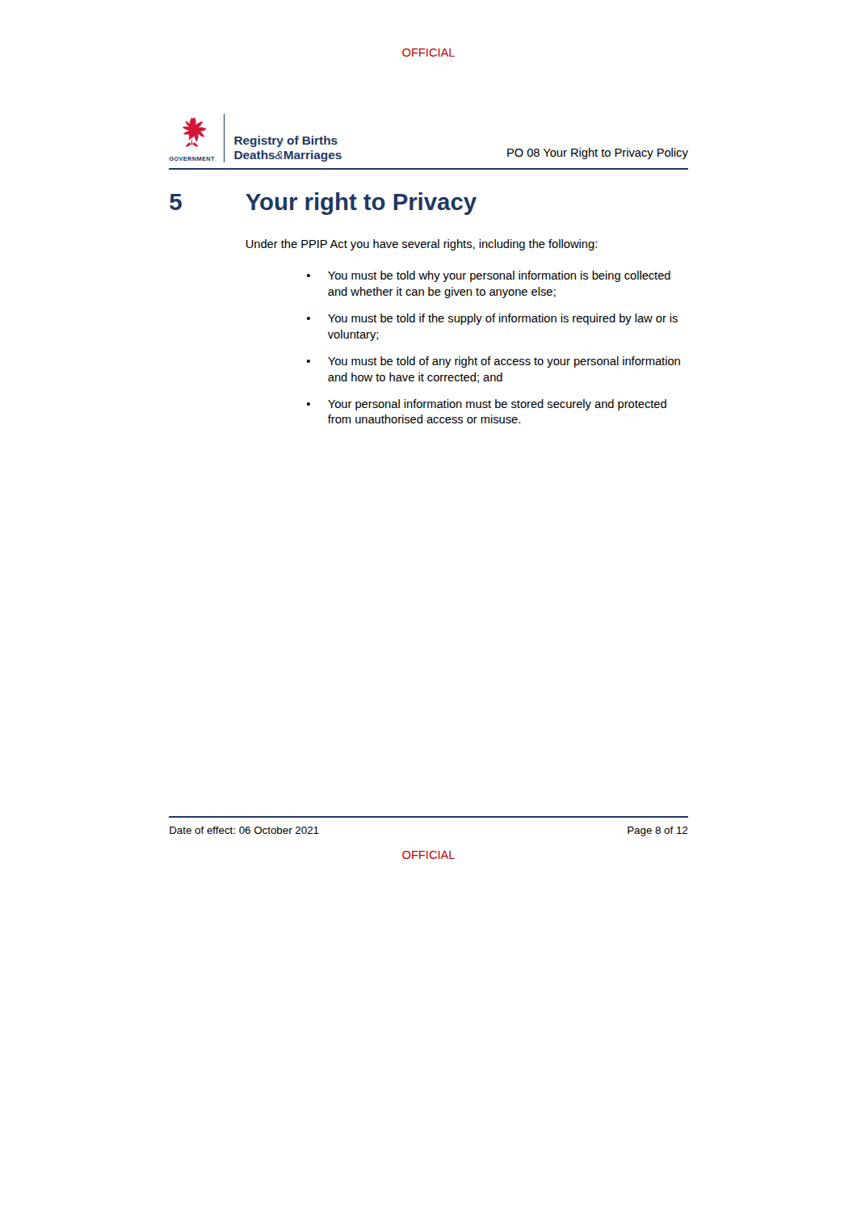OFFICIAL
GOVERNMENT
Registry of Births
Deaths&Marriages
PO 08 Your Right to Privacy Policy
5
Your right to Privacy
Under the PPIP Act you have several rights, including the following:
You must be told why your personal information is being collected and whether it can be given to anyone else;
You must be told if the supply of information is required by law or is voluntary;
You must be told of any right of access to your personal information and how to have it corrected; and
Your personal information must be stored securely and protected from unauthorised access or misuse.
Date of effect: 06 October 2021
Page 8 of 12
OFFICIAL